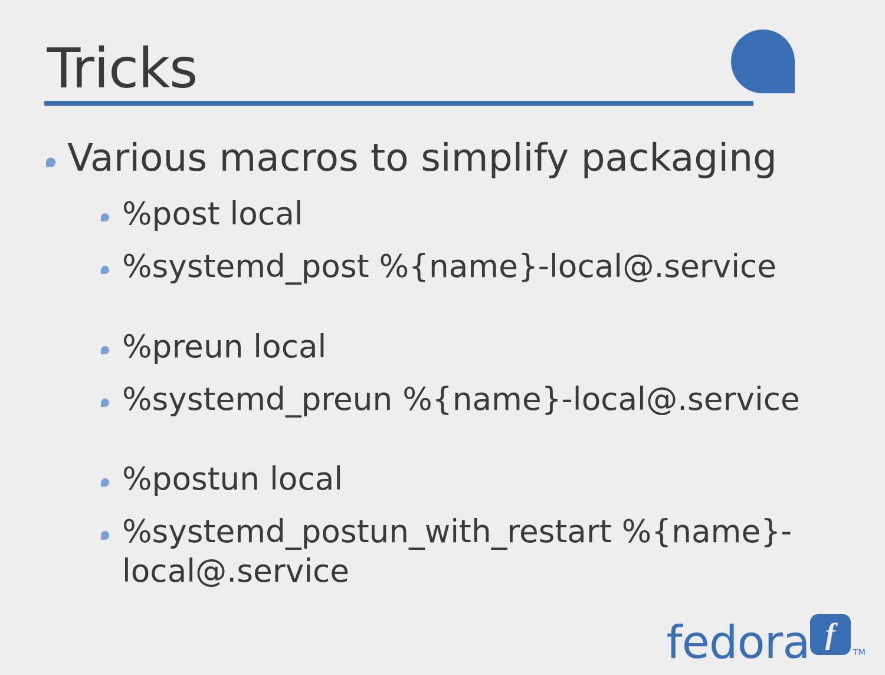Tricks
Various macros to simplify packaging
%post local
%systemd_post %{name}-local@.service
%preun local
%systemd_preun %{name}-local@.service
%postun local
%systemd_postun_with_restart %{name}-local@.service
fedora f TM